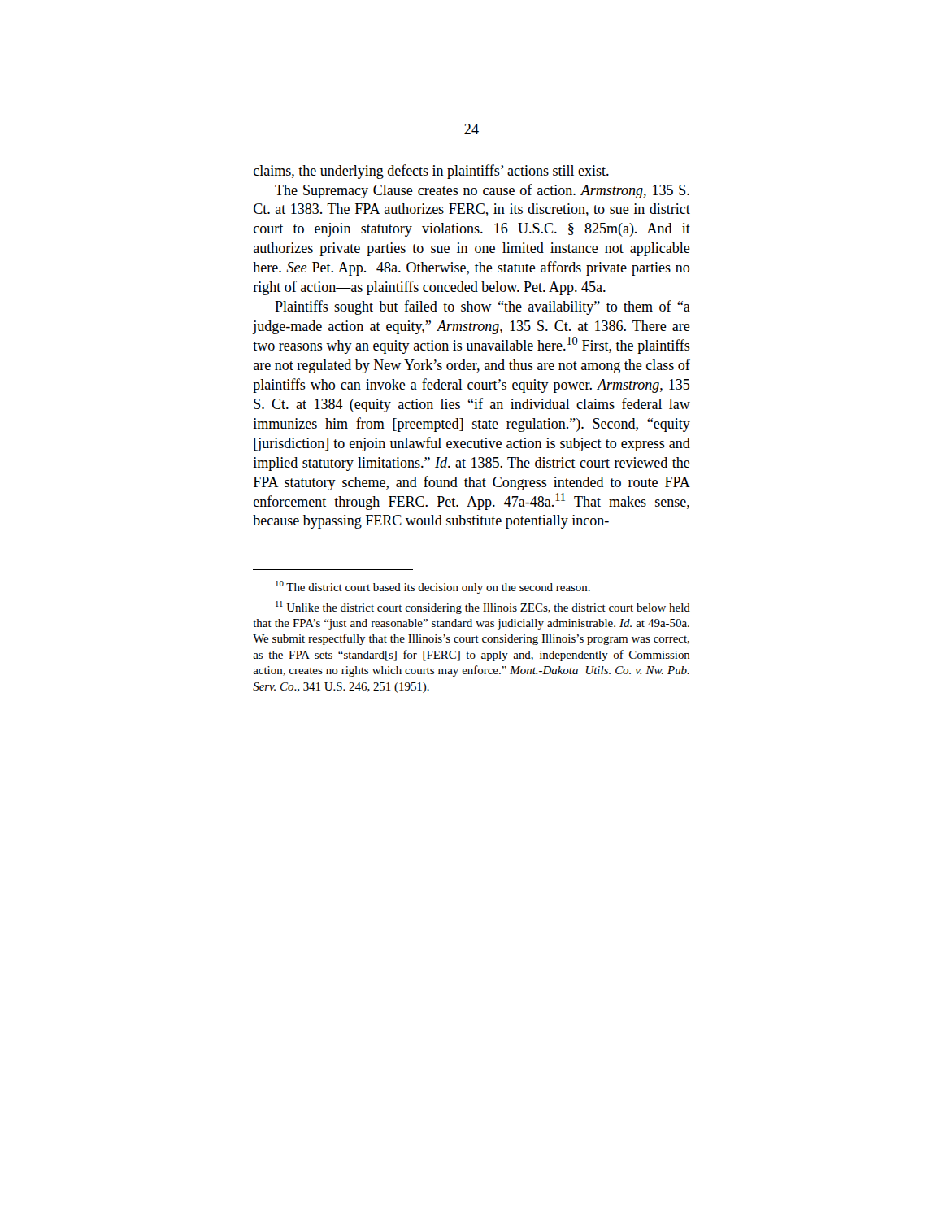24
claims, the underlying defects in plaintiffs’ actions still exist.
The Supremacy Clause creates no cause of action. Armstrong, 135 S. Ct. at 1383. The FPA authorizes FERC, in its discretion, to sue in district court to enjoin statutory violations. 16 U.S.C. § 825m(a). And it authorizes private parties to sue in one limited instance not applicable here. See Pet. App. 48a. Otherwise, the statute affords private parties no right of action—as plaintiffs conceded below. Pet. App. 45a.
Plaintiffs sought but failed to show “the availability” to them of “a judge-made action at equity,” Armstrong, 135 S. Ct. at 1386. There are two reasons why an equity action is unavailable here.10 First, the plaintiffs are not regulated by New York’s order, and thus are not among the class of plaintiffs who can invoke a federal court’s equity power. Armstrong, 135 S. Ct. at 1384 (equity action lies “if an individual claims federal law immunizes him from [preempted] state regulation.”). Second, “equity [jurisdiction] to enjoin unlawful executive action is subject to express and implied statutory limitations.” Id. at 1385. The district court reviewed the FPA statutory scheme, and found that Congress intended to route FPA enforcement through FERC. Pet. App. 47a-48a.11 That makes sense, because bypassing FERC would substitute potentially incon-
10 The district court based its decision only on the second reason.
11 Unlike the district court considering the Illinois ZECs, the district court below held that the FPA’s “just and reasonable” standard was judicially administrable. Id. at 49a-50a. We submit respectfully that the Illinois’s court considering Illinois’s program was correct, as the FPA sets “standard[s] for [FERC] to apply and, independently of Commission action, creates no rights which courts may enforce.” Mont.-Dakota Utils. Co. v. Nw. Pub. Serv. Co., 341 U.S. 246, 251 (1951).